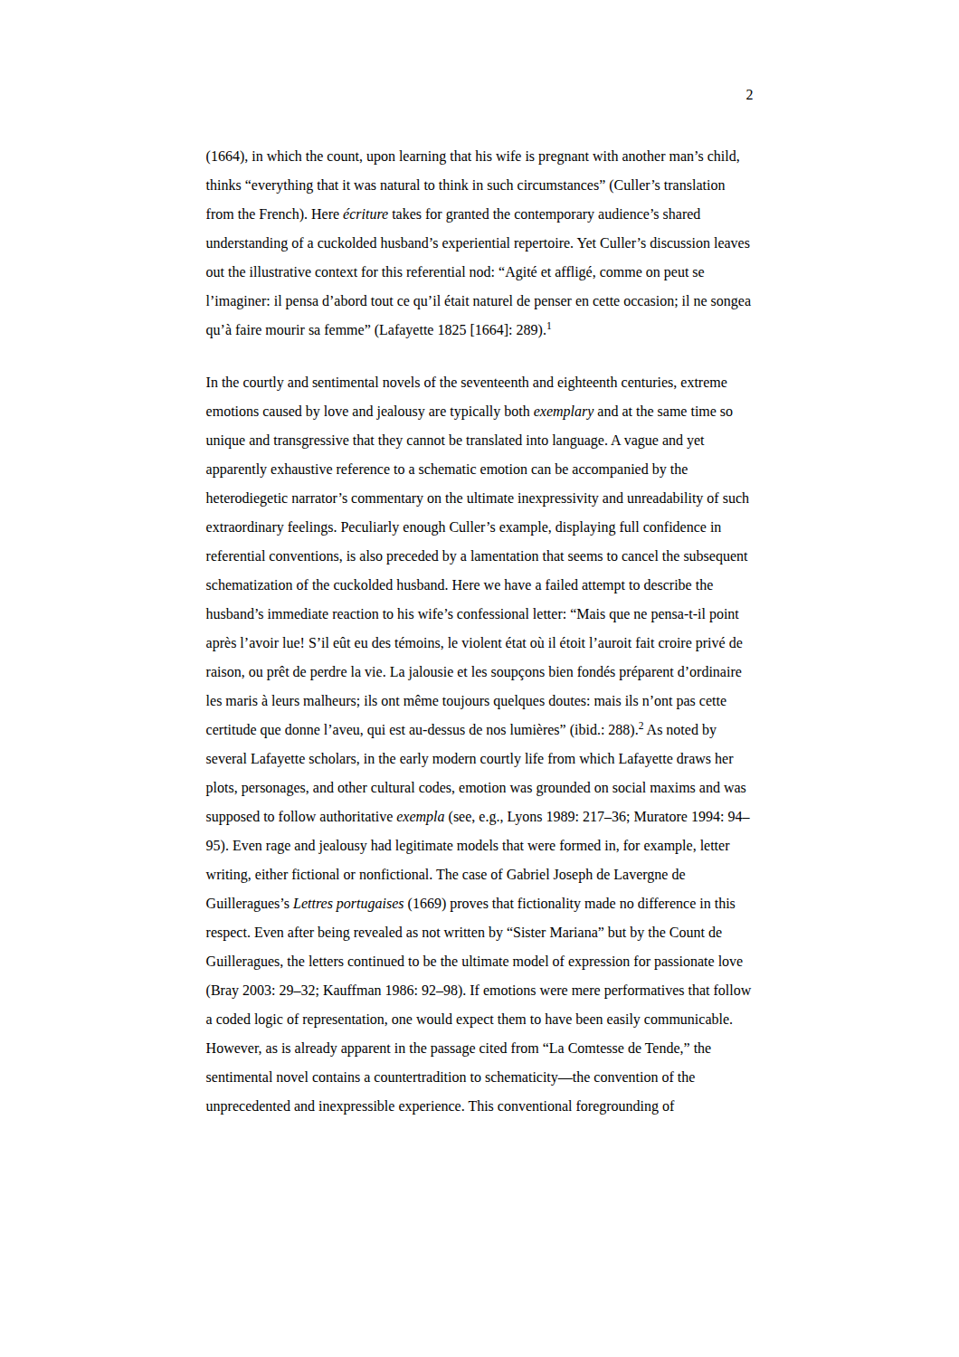2
(1664), in which the count, upon learning that his wife is pregnant with another man’s child, thinks “everything that it was natural to think in such circumstances” (Culler’s translation from the French). Here écriture takes for granted the contemporary audience’s shared understanding of a cuckolded husband’s experiential repertoire. Yet Culler’s discussion leaves out the illustrative context for this referential nod: “Agité et affligé, comme on peut se l’imaginer: il pensa d’abord tout ce qu’il était naturel de penser en cette occasion; il ne songea qu’à faire mourir sa femme” (Lafayette 1825 [1664]: 289).1
In the courtly and sentimental novels of the seventeenth and eighteenth centuries, extreme emotions caused by love and jealousy are typically both exemplary and at the same time so unique and transgressive that they cannot be translated into language. A vague and yet apparently exhaustive reference to a schematic emotion can be accompanied by the heterodiegetic narrator’s commentary on the ultimate inexpressivity and unreadability of such extraordinary feelings. Peculiarly enough Culler’s example, displaying full confidence in referential conventions, is also preceded by a lamentation that seems to cancel the subsequent schematization of the cuckolded husband. Here we have a failed attempt to describe the husband’s immediate reaction to his wife’s confessional letter: “Mais que ne pensa-t-il point après l’avoir lue! S’il eût eu des témoins, le violent état où il étoit l’auroit fait croire privé de raison, ou prêt de perdre la vie. La jalousie et les soupçons bien fondés préparent d’ordinaire les maris à leurs malheurs; ils ont même toujours quelques doutes: mais ils n’ont pas cette certitude que donne l’aveu, qui est au-dessus de nos lumières” (ibid.: 288).2 As noted by several Lafayette scholars, in the early modern courtly life from which Lafayette draws her plots, personages, and other cultural codes, emotion was grounded on social maxims and was supposed to follow authoritative exempla (see, e.g., Lyons 1989: 217–36; Muratore 1994: 94–95). Even rage and jealousy had legitimate models that were formed in, for example, letter writing, either fictional or nonfictional. The case of Gabriel Joseph de Lavergne de Guilleragues’s Lettres portugaises (1669) proves that fictionality made no difference in this respect. Even after being revealed as not written by “Sister Mariana” but by the Count de Guilleragues, the letters continued to be the ultimate model of expression for passionate love (Bray 2003: 29–32; Kauffman 1986: 92–98). If emotions were mere performatives that follow a coded logic of representation, one would expect them to have been easily communicable. However, as is already apparent in the passage cited from “La Comtesse de Tende,” the sentimental novel contains a countertradition to schematicity—the convention of the unprecedented and inexpressible experience. This conventional foregrounding of